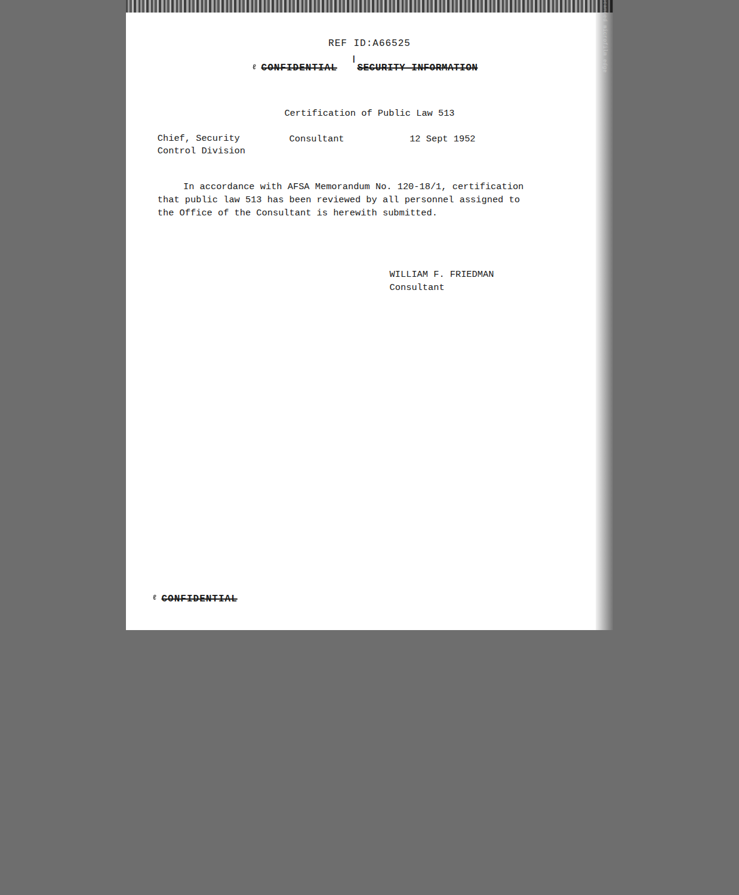scanned microfilm edge
REF ID:A66525
CONFIDENTIAL |SECURITY INFORMATION
Certification of Public Law 513
Chief, Security
Control Division
Consultant
12 Sept 1952
In accordance with AFSA Memorandum No. 120-18/1, certification that public law 513 has been reviewed by all personnel assigned to the Office of the Consultant is herewith submitted.
WILLIAM F. FRIEDMAN
Consultant
CONFIDENTIAL